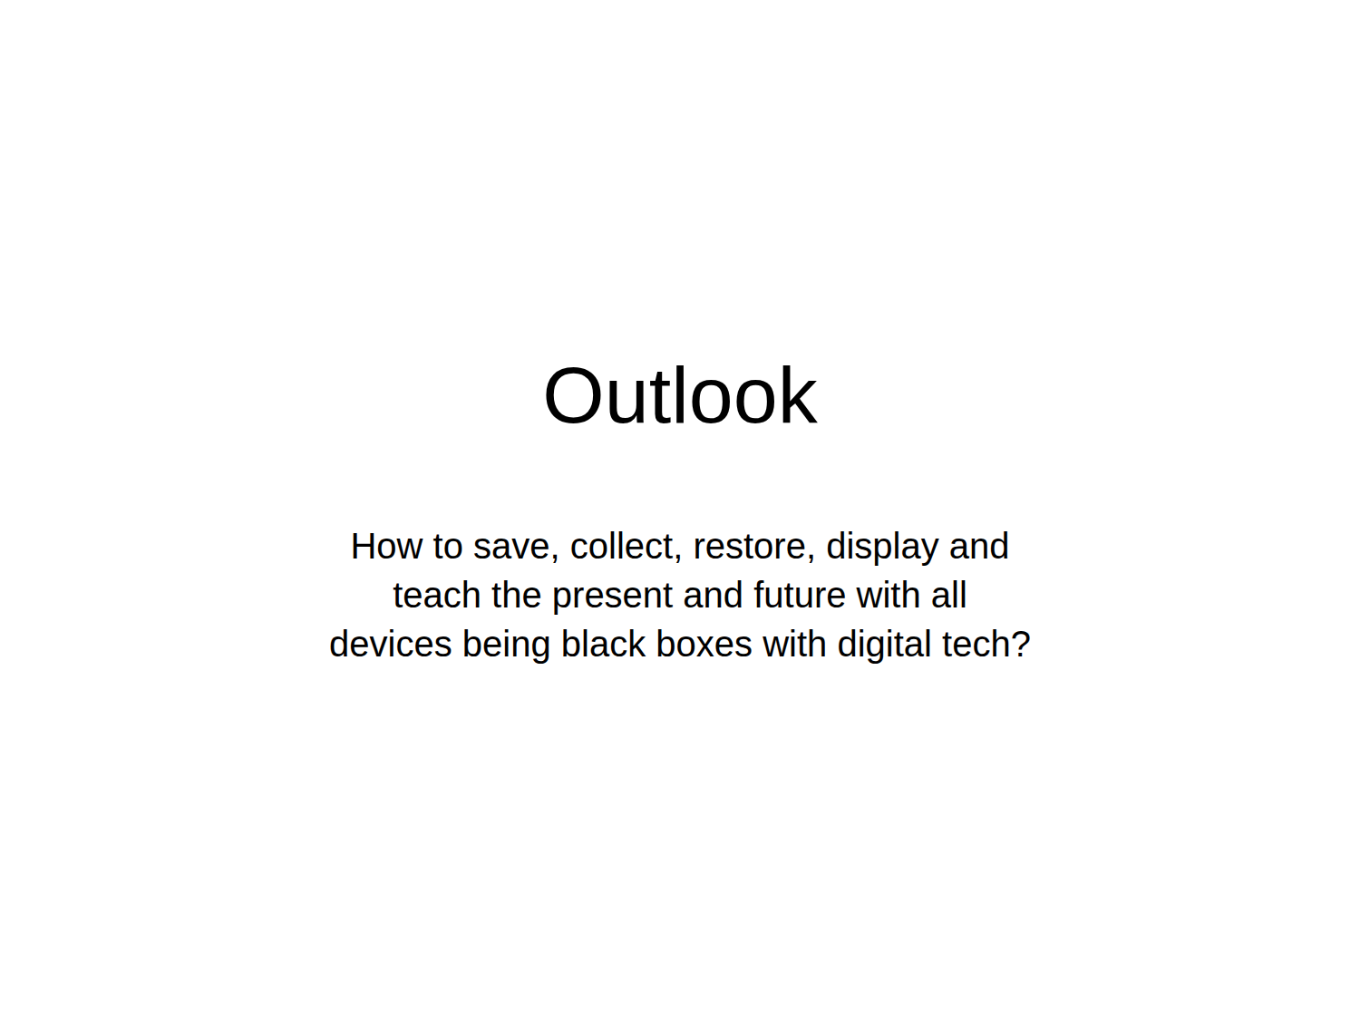Outlook
How to save, collect, restore, display and teach the present and future with all devices being black boxes with digital tech?